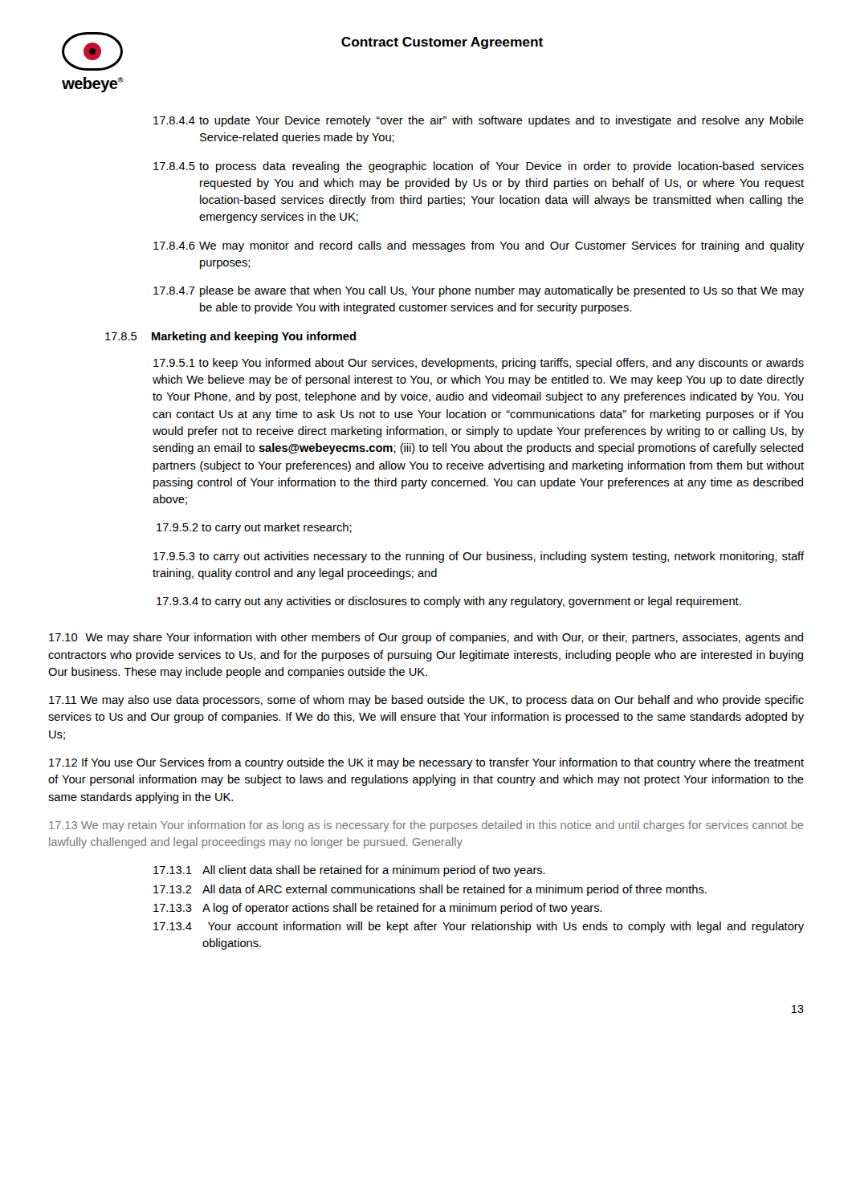webeye®
Contract Customer Agreement
17.8.4.4
to update Your Device remotely “over the air” with software updates and to investigate and resolve any Mobile Service-related queries made by You;
17.8.4.5
to process data revealing the geographic location of Your Device in order to provide location-based services requested by You and which may be provided by Us or by third parties on behalf of Us, or where You request location-based services directly from third parties; Your location data will always be transmitted when calling the emergency services in the UK;
17.8.4.6
We may monitor and record calls and messages from You and Our Customer Services for training and quality purposes;
17.8.4.7
please be aware that when You call Us, Your phone number may automatically be presented to Us so that We may be able to provide You with integrated customer services and for security purposes.
17.8.5 Marketing and keeping You informed
17.9.5.1 to keep You informed about Our services, developments, pricing tariffs, special offers, and any discounts or awards which We believe may be of personal interest to You, or which You may be entitled to. We may keep You up to date directly to Your Phone, and by post, telephone and by voice, audio and videomail subject to any preferences indicated by You. You can contact Us at any time to ask Us not to use Your location or “communications data” for marketing purposes or if You would prefer not to receive direct marketing information, or simply to update Your preferences by writing to or calling Us, by sending an email to sales@webeyecms.com; (iii) to tell You about the products and special promotions of carefully selected partners (subject to Your preferences) and allow You to receive advertising and marketing information from them but without passing control of Your information to the third party concerned. You can update Your preferences at any time as described above;
17.9.5.2 to carry out market research;
17.9.5.3 to carry out activities necessary to the running of Our business, including system testing, network monitoring, staff training, quality control and any legal proceedings; and
17.9.3.4 to carry out any activities or disclosures to comply with any regulatory, government or legal requirement.
17.10 We may share Your information with other members of Our group of companies, and with Our, or their, partners, associates, agents and contractors who provide services to Us, and for the purposes of pursuing Our legitimate interests, including people who are interested in buying Our business. These may include people and companies outside the UK.
17.11 We may also use data processors, some of whom may be based outside the UK, to process data on Our behalf and who provide specific services to Us and Our group of companies. If We do this, We will ensure that Your information is processed to the same standards adopted by Us;
17.12 If You use Our Services from a country outside the UK it may be necessary to transfer Your information to that country where the treatment of Your personal information may be subject to laws and regulations applying in that country and which may not protect Your information to the same standards applying in the UK.
17.13 We may retain Your information for as long as is necessary for the purposes detailed in this notice and until charges for services cannot be lawfully challenged and legal proceedings may no longer be pursued. Generally
17.13.1 All client data shall be retained for a minimum period of two years.
17.13.2 All data of ARC external communications shall be retained for a minimum period of three months.
17.13.3 A log of operator actions shall be retained for a minimum period of two years.
17.13.4 Your account information will be kept after Your relationship with Us ends to comply with legal and regulatory obligations.
13